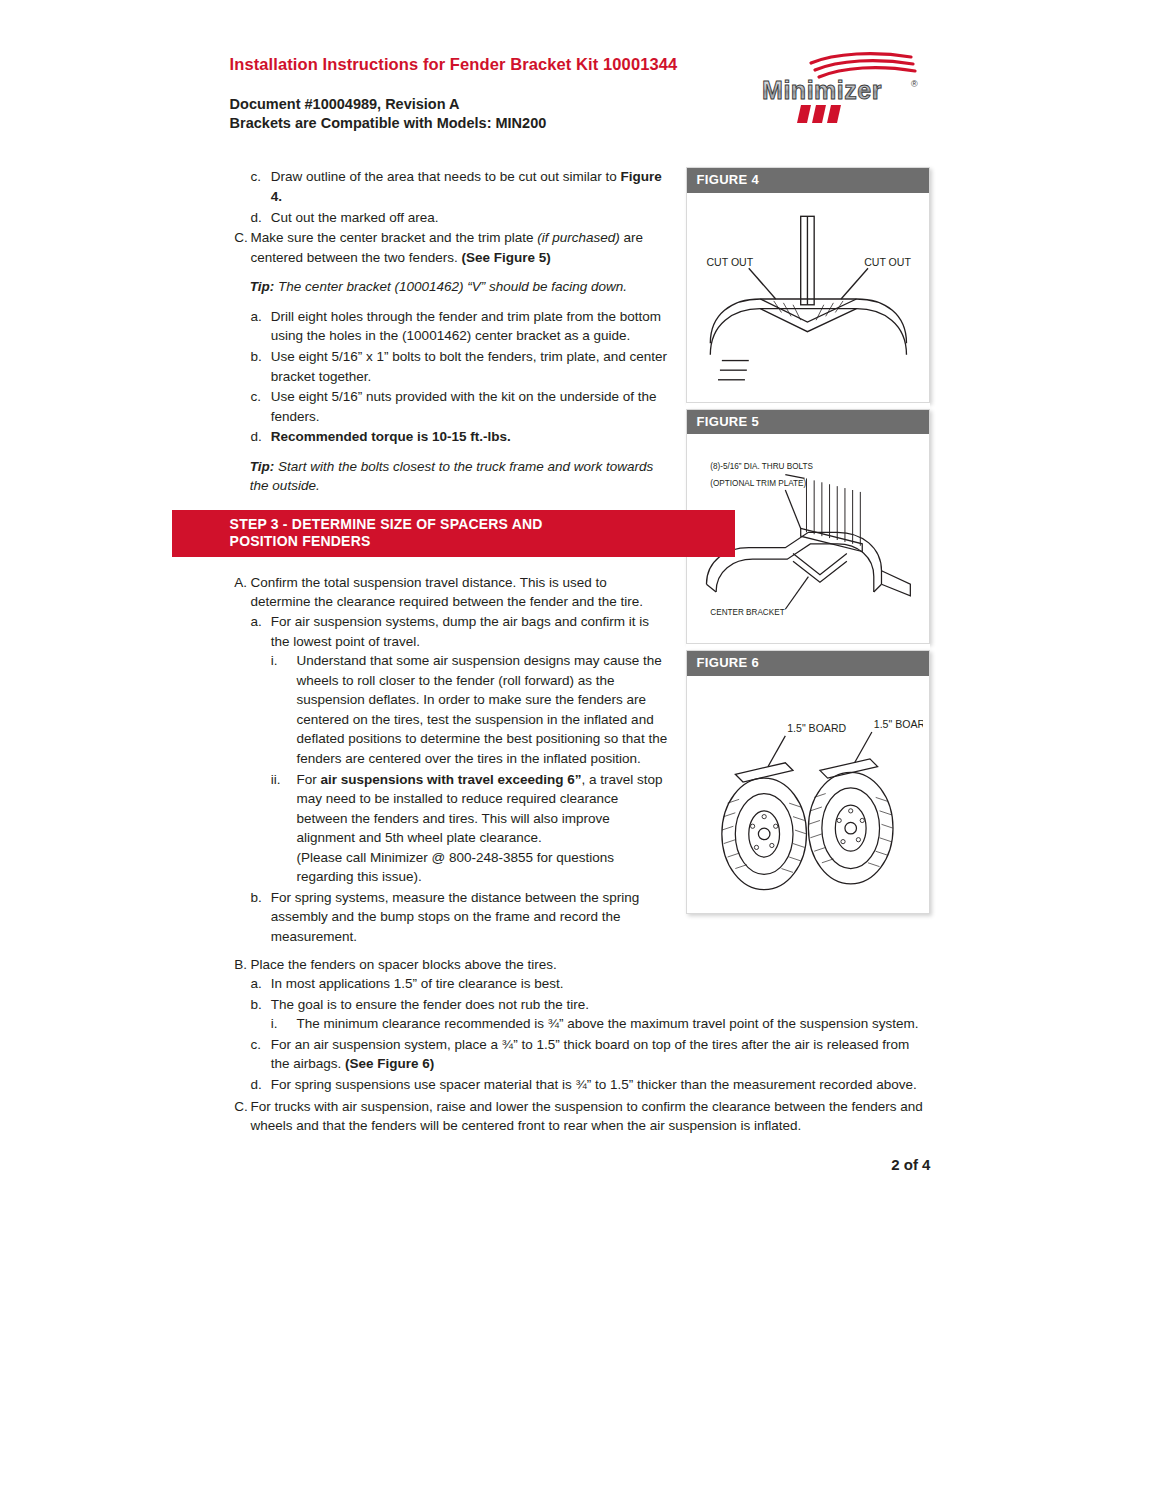Installation Instructions for Fender Bracket Kit 10001344
Document #10004989, Revision A
Brackets are Compatible with Models: MIN200
Minimizer ®
c. Draw outline of the area that needs to be cut out similar to Figure 4.
d. Cut out the marked off area.
C. Make sure the center bracket and the trim plate (if purchased) are centered between the two fenders. (See Figure 5)
Tip: The center bracket (10001462) “V” should be facing down.
a. Drill eight holes through the fender and trim plate from the bottom using the holes in the (10001462) center bracket as a guide.
b. Use eight 5/16” x 1” bolts to bolt the fenders, trim plate, and center bracket together.
c. Use eight 5/16” nuts provided with the kit on the underside of the fenders.
d. Recommended torque is 10-15 ft.-lbs.
Tip: Start with the bolts closest to the truck frame and work towards the outside.
STEP 3 - DETERMINE SIZE OF SPACERS AND
POSITION FENDERS
A. Confirm the total suspension travel distance. This is used to determine the clearance required between the fender and the tire.
a. For air suspension systems, dump the air bags and confirm it is the lowest point of travel.
i. Understand that some air suspension designs may cause the wheels to roll closer to the fender (roll forward) as the suspension deflates. In order to make sure the fenders are centered on the tires, test the suspension in the inflated and deflated positions to determine the best positioning so that the fenders are centered over the tires in the inflated position.
ii. For air suspensions with travel exceeding 6”, a travel stop may need to be installed to reduce required clearance between the fenders and tires. This will also improve alignment and 5th wheel plate clearance.
(Please call Minimizer @ 800-248-3855 for questions regarding this issue).
b. For spring systems, measure the distance between the spring assembly and the bump stops on the frame and record the measurement.
FIGURE 4
CUT OUT CUT OUT
FIGURE 5
(8)-5/16” DIA. THRU BOLTS (OPTIONAL TRIM PLATE) CENTER BRACKET
FIGURE 6
1.5" BOARD 1.5" BOARD
B. Place the fenders on spacer blocks above the tires.
a. In most applications 1.5” of tire clearance is best.
b. The goal is to ensure the fender does not rub the tire.
i. The minimum clearance recommended is ¾” above the maximum travel point of the suspension system.
c. For an air suspension system, place a ¾” to 1.5” thick board on top of the tires after the air is released from the airbags. (See Figure 6)
d. For spring suspensions use spacer material that is ¾” to 1.5” thicker than the measurement recorded above.
C. For trucks with air suspension, raise and lower the suspension to confirm the clearance between the fenders and wheels and that the fenders will be centered front to rear when the air suspension is inflated.
2 of 4